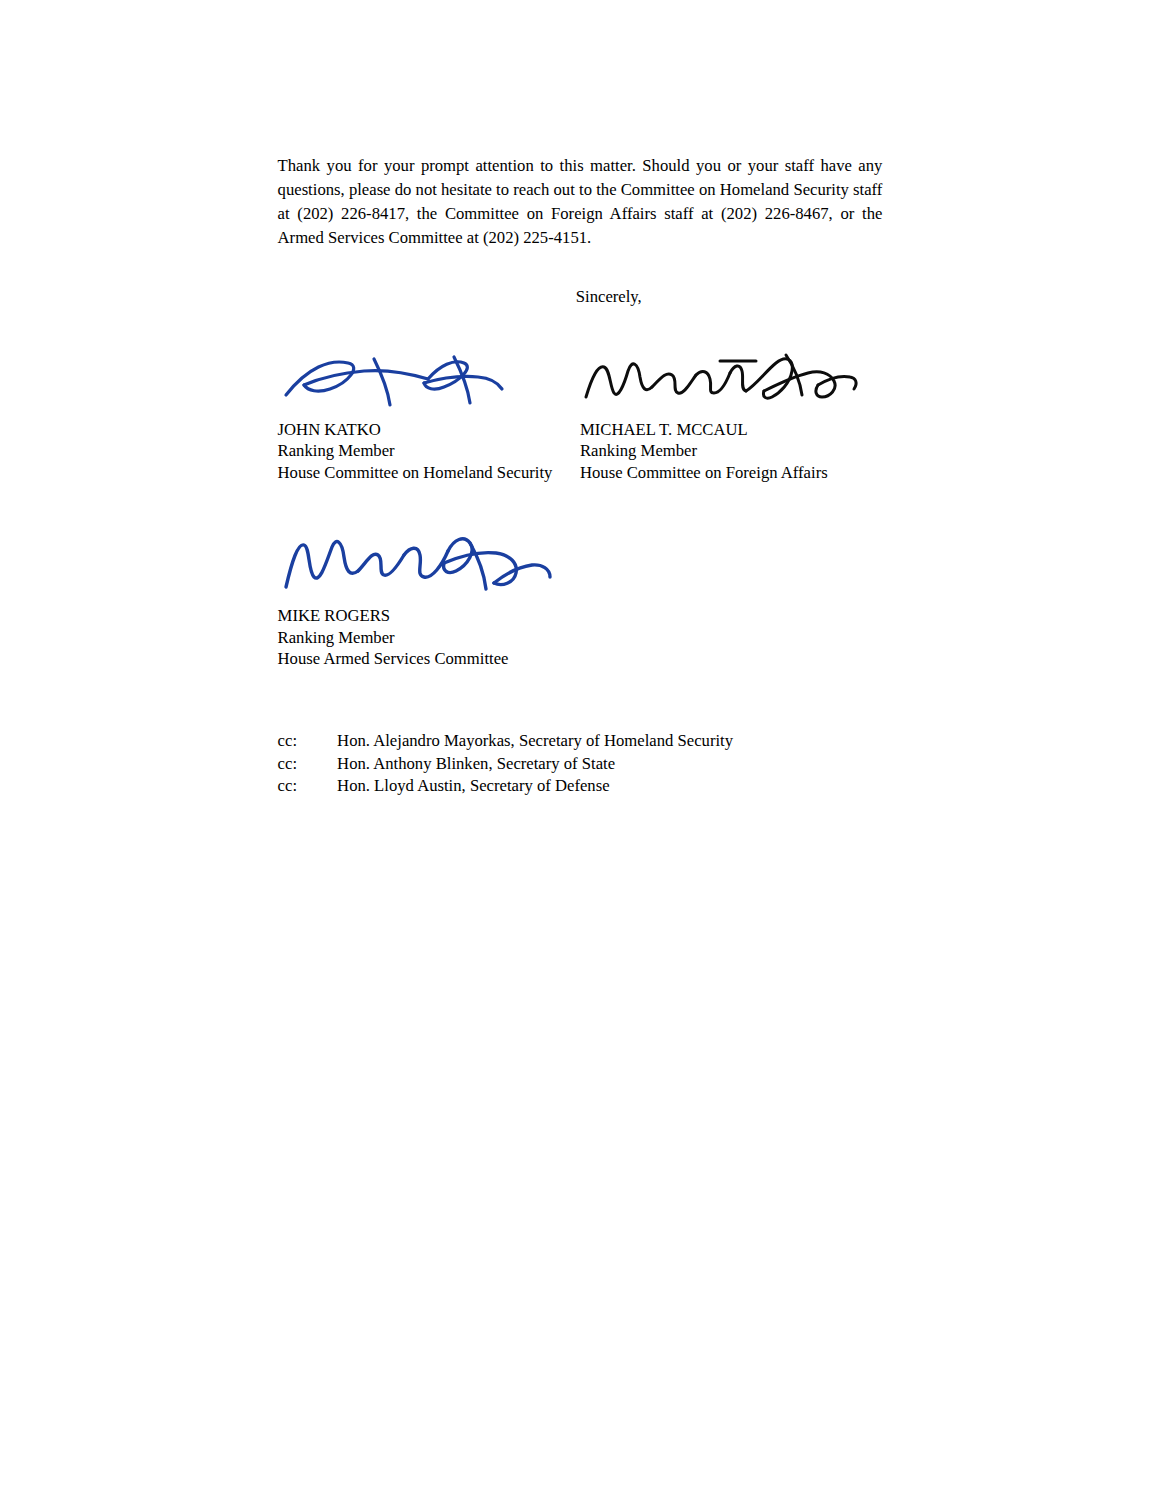Thank you for your prompt attention to this matter. Should you or your staff have any questions, please do not hesitate to reach out to the Committee on Homeland Security staff at (202) 226-8417, the Committee on Foreign Affairs staff at (202) 226-8467, or the Armed Services Committee at (202) 225-4151.
Sincerely,
| John Katko Ranking Member House Committee on Homeland Security | Michael T. McCaul Ranking Member House Committee on Foreign Affairs |
| Mike Rogers Ranking Member House Armed Services Committee | |
| cc: | Hon. Alejandro Mayorkas, Secretary of Homeland Security |
| cc: | Hon. Anthony Blinken, Secretary of State |
| cc: | Hon. Lloyd Austin, Secretary of Defense |